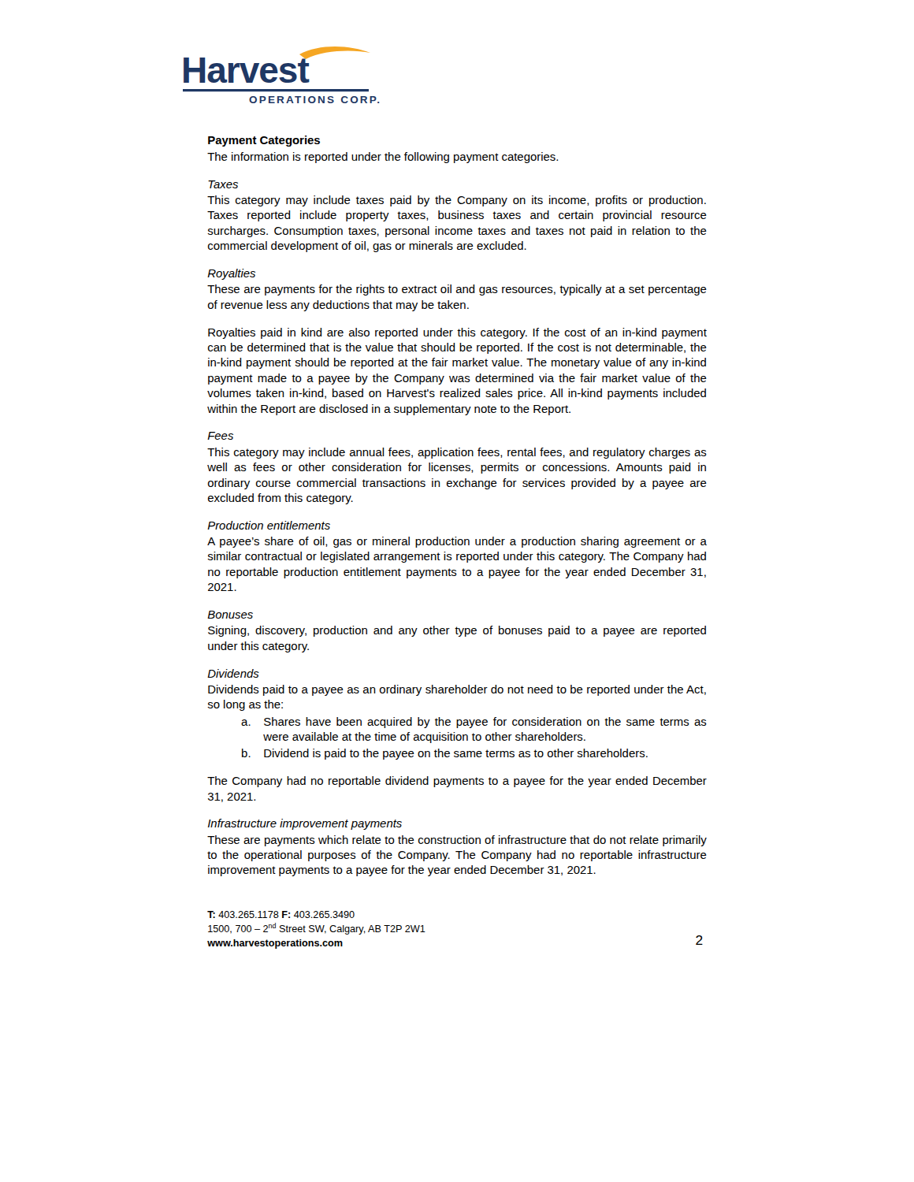Harvest OPERATIONS CORP.
Payment Categories
The information is reported under the following payment categories.
Taxes
This category may include taxes paid by the Company on its income, profits or production. Taxes reported include property taxes, business taxes and certain provincial resource surcharges. Consumption taxes, personal income taxes and taxes not paid in relation to the commercial development of oil, gas or minerals are excluded.
Royalties
These are payments for the rights to extract oil and gas resources, typically at a set percentage of revenue less any deductions that may be taken.
Royalties paid in kind are also reported under this category. If the cost of an in-kind payment can be determined that is the value that should be reported. If the cost is not determinable, the in-kind payment should be reported at the fair market value. The monetary value of any in-kind payment made to a payee by the Company was determined via the fair market value of the volumes taken in-kind, based on Harvest's realized sales price. All in-kind payments included within the Report are disclosed in a supplementary note to the Report.
Fees
This category may include annual fees, application fees, rental fees, and regulatory charges as well as fees or other consideration for licenses, permits or concessions. Amounts paid in ordinary course commercial transactions in exchange for services provided by a payee are excluded from this category.
Production entitlements
A payee’s share of oil, gas or mineral production under a production sharing agreement or a similar contractual or legislated arrangement is reported under this category. The Company had no reportable production entitlement payments to a payee for the year ended December 31, 2021.
Bonuses
Signing, discovery, production and any other type of bonuses paid to a payee are reported under this category.
Dividends
Dividends paid to a payee as an ordinary shareholder do not need to be reported under the Act, so long as the:
Shares have been acquired by the payee for consideration on the same terms as were available at the time of acquisition to other shareholders.
Dividend is paid to the payee on the same terms as to other shareholders.
The Company had no reportable dividend payments to a payee for the year ended December 31, 2021.
Infrastructure improvement payments
These are payments which relate to the construction of infrastructure that do not relate primarily to the operational purposes of the Company. The Company had no reportable infrastructure improvement payments to a payee for the year ended December 31, 2021.
T: 403.265.1178 F: 403.265.3490
1500, 700 – 2nd Street SW, Calgary, AB T2P 2W1
www.harvestoperations.com
2